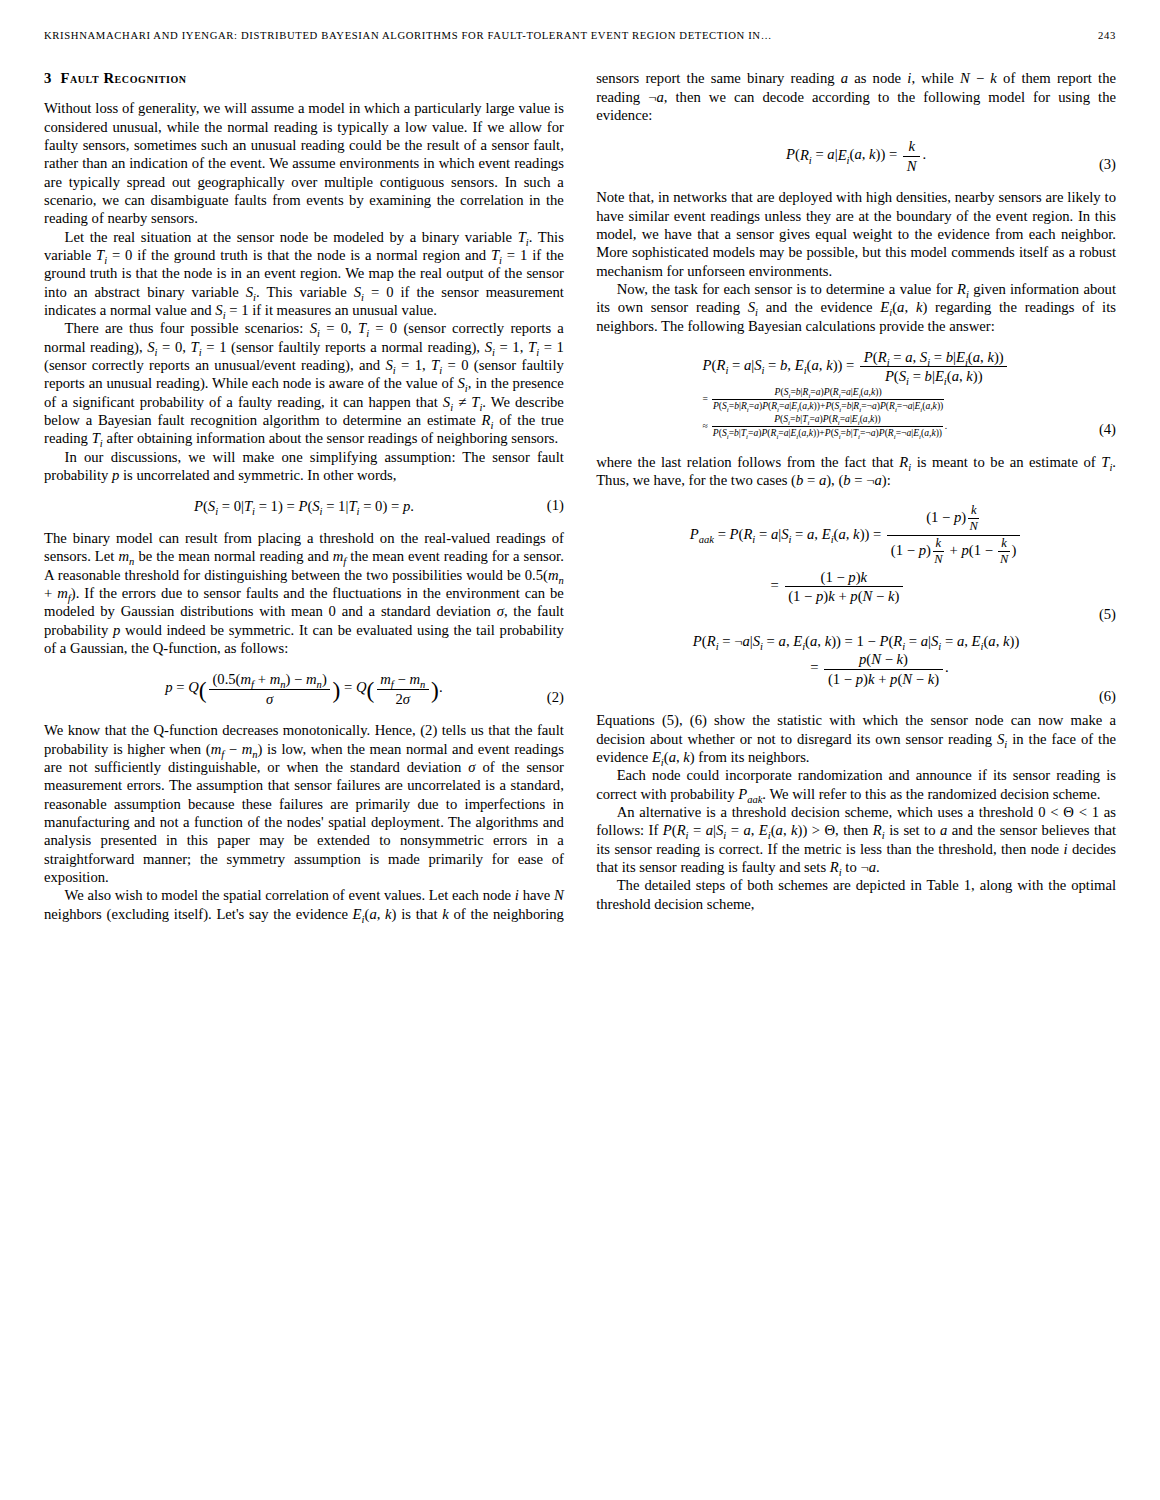Krishnamachari and Iyengar: Distributed Bayesian Algorithms for Fault-Tolerant Event Region Detection in… 243
3 Fault Recognition
Without loss of generality, we will assume a model in which a particularly large value is considered unusual, while the normal reading is typically a low value. If we allow for faulty sensors, sometimes such an unusual reading could be the result of a sensor fault, rather than an indication of the event. We assume environments in which event readings are typically spread out geographically over multiple contiguous sensors. In such a scenario, we can disambiguate faults from events by examining the correlation in the reading of nearby sensors.
Let the real situation at the sensor node be modeled by a binary variable Ti. This variable Ti = 0 if the ground truth is that the node is a normal region and Ti = 1 if the ground truth is that the node is in an event region. We map the real output of the sensor into an abstract binary variable Si. This variable Si = 0 if the sensor measurement indicates a normal value and Si = 1 if it measures an unusual value.
There are thus four possible scenarios: Si = 0, Ti = 0 (sensor correctly reports a normal reading), Si = 0, Ti = 1 (sensor faultily reports a normal reading), Si = 1, Ti = 1 (sensor correctly reports an unusual/event reading), and Si = 1, Ti = 0 (sensor faultily reports an unusual reading). While each node is aware of the value of Si, in the presence of a significant probability of a faulty reading, it can happen that Si ≠ Ti. We describe below a Bayesian fault recognition algorithm to determine an estimate Ri of the true reading Ti after obtaining information about the sensor readings of neighboring sensors.
In our discussions, we will make one simplifying assumption: The sensor fault probability p is uncorrelated and symmetric. In other words,
P(Si = 0|Ti = 1) = P(Si = 1|Ti = 0) = p. (1)
The binary model can result from placing a threshold on the real-valued readings of sensors. Let mn be the mean normal reading and mf the mean event reading for a sensor. A reasonable threshold for distinguishing between the two possibilities would be 0.5(mn + mf). If the errors due to sensor faults and the fluctuations in the environment can be modeled by Gaussian distributions with mean 0 and a standard deviation σ, the fault probability p would indeed be symmetric. It can be evaluated using the tail probability of a Gaussian, the Q-function, as follows:
p = Q((0.5(mf + mn) − mn) σ) = Q(mf − mn 2σ). (2)
We know that the Q-function decreases monotonically. Hence, (2) tells us that the fault probability is higher when (mf − mn) is low, when the mean normal and event readings are not sufficiently distinguishable, or when the standard deviation σ of the sensor measurement errors. The assumption that sensor failures are uncorrelated is a standard, reasonable assumption because these failures are primarily due to imperfections in manufacturing and not a function of the nodes' spatial deployment. The algorithms and analysis presented in this paper may be extended to nonsymmetric errors in a straightforward manner; the symmetry assumption is made primarily for ease of exposition.
We also wish to model the spatial correlation of event values. Let each node i have N neighbors (excluding itself). Let's say the evidence Ei(a, k) is that k of the neighboring sensors report the same binary reading a as node i, while N − k of them report the reading ¬a, then we can decode according to the following model for using the evidence:
P(Ri = a|Ei(a, k)) = kN. (3)
Note that, in networks that are deployed with high densities, nearby sensors are likely to have similar event readings unless they are at the boundary of the event region. In this model, we have that a sensor gives equal weight to the evidence from each neighbor. More sophisticated models may be possible, but this model commends itself as a robust mechanism for unforseen environments.
Now, the task for each sensor is to determine a value for Ri given information about its own sensor reading Si and the evidence Ei(a, k) regarding the readings of its neighbors. The following Bayesian calculations provide the answer:
P(Ri = a|Si = b, Ei(a, k)) = P(Ri = a, Si = b|Ei(a, k)) P(Si = b|Ei(a, k)) = P(Si=b|Ri=a)P(Ri=a|Ei(a,k)) P(Si=b|Ri=a)P(Ri=a|Ei(a,k))+P(Si=b|Ri=¬a)P(Ri=¬a|Ei(a,k)) ≈ P(Si=b|Ti=a)P(Ri=a|Ei(a,k)) P(Si=b|Ti=a)P(Ri=a|Ei(a,k))+P(Si=b|Ti=¬a)P(Ri=¬a|Ei(a,k)). (4)
where the last relation follows from the fact that Ri is meant to be an estimate of Ti. Thus, we have, for the two cases (b = a), (b = ¬a):
Paak = P(Ri = a|Si = a, Ei(a, k)) = (1 − p)kN(1 − p)kN + p(1 − kN) = (1 − p)k(1 − p)k + p(N − k) (5)
P(Ri = ¬a|Si = a, Ei(a, k)) = 1 − P(Ri = a|Si = a, Ei(a, k)) = p(N − k)(1 − p)k + p(N − k). (6)
Equations (5), (6) show the statistic with which the sensor node can now make a decision about whether or not to disregard its own sensor reading Si in the face of the evidence Ei(a, k) from its neighbors.
Each node could incorporate randomization and announce if its sensor reading is correct with probability Paak. We will refer to this as the randomized decision scheme.
An alternative is a threshold decision scheme, which uses a threshold 0 < Θ < 1 as follows: If P(Ri = a|Si = a, Ei(a, k)) > Θ, then Ri is set to a and the sensor believes that its sensor reading is correct. If the metric is less than the threshold, then node i decides that its sensor reading is faulty and sets Ri to ¬a.
The detailed steps of both schemes are depicted in Table 1, along with the optimal threshold decision scheme,